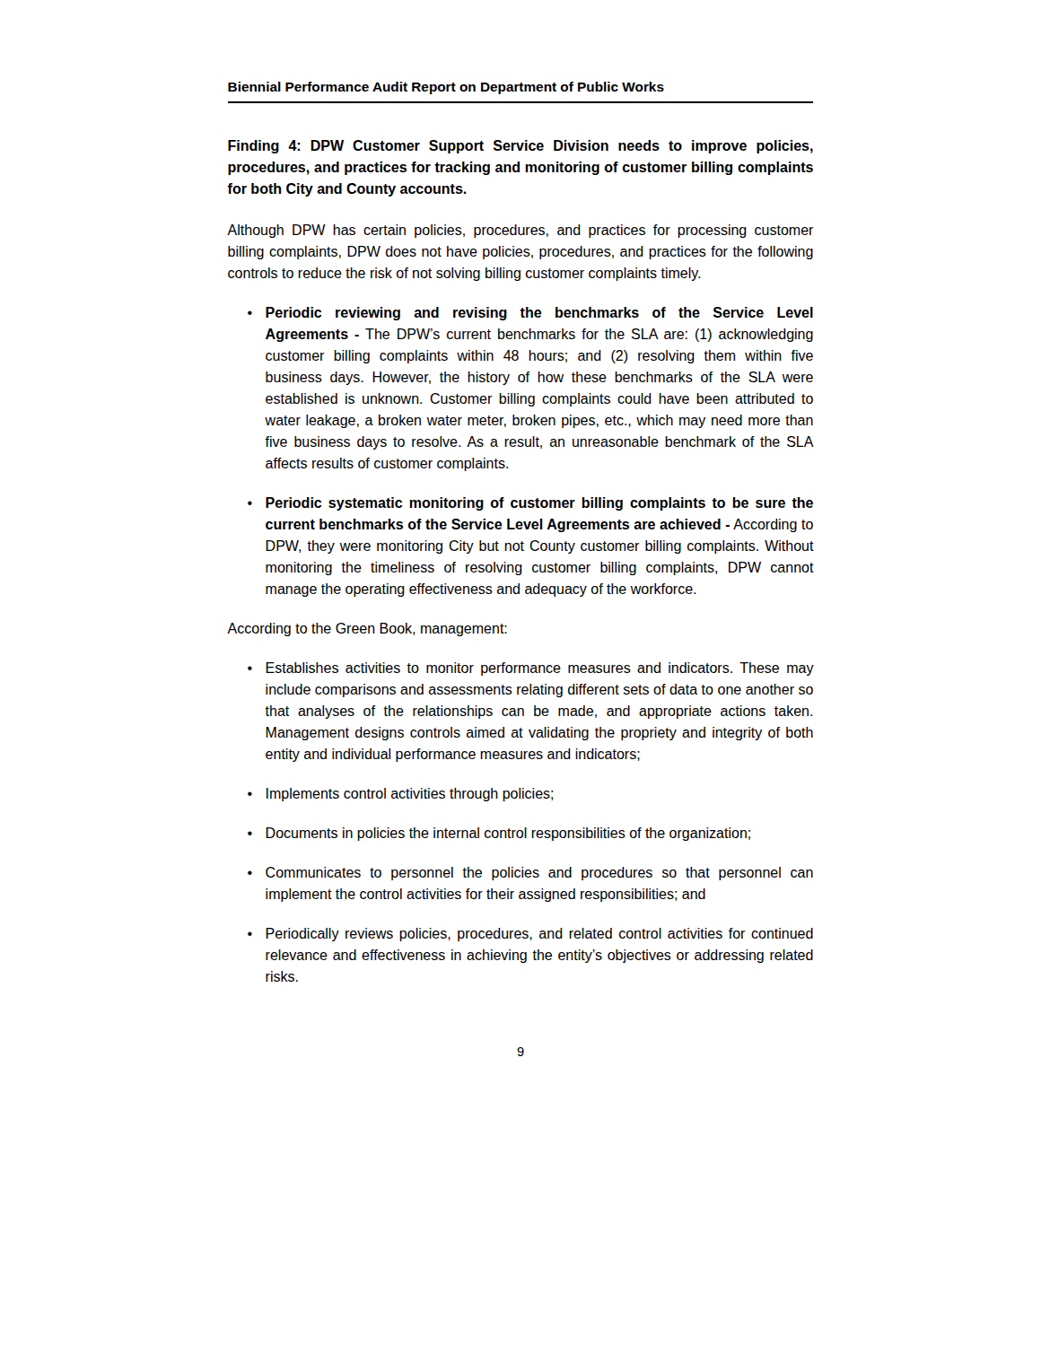Biennial Performance Audit Report on Department of Public Works
Finding 4: DPW Customer Support Service Division needs to improve policies, procedures, and practices for tracking and monitoring of customer billing complaints for both City and County accounts.
Although DPW has certain policies, procedures, and practices for processing customer billing complaints, DPW does not have policies, procedures, and practices for the following controls to reduce the risk of not solving billing customer complaints timely.
Periodic reviewing and revising the benchmarks of the Service Level Agreements - The DPW’s current benchmarks for the SLA are: (1) acknowledging customer billing complaints within 48 hours; and (2) resolving them within five business days. However, the history of how these benchmarks of the SLA were established is unknown. Customer billing complaints could have been attributed to water leakage, a broken water meter, broken pipes, etc., which may need more than five business days to resolve. As a result, an unreasonable benchmark of the SLA affects results of customer complaints.
Periodic systematic monitoring of customer billing complaints to be sure the current benchmarks of the Service Level Agreements are achieved - According to DPW, they were monitoring City but not County customer billing complaints. Without monitoring the timeliness of resolving customer billing complaints, DPW cannot manage the operating effectiveness and adequacy of the workforce.
According to the Green Book, management:
Establishes activities to monitor performance measures and indicators. These may include comparisons and assessments relating different sets of data to one another so that analyses of the relationships can be made, and appropriate actions taken. Management designs controls aimed at validating the propriety and integrity of both entity and individual performance measures and indicators;
Implements control activities through policies;
Documents in policies the internal control responsibilities of the organization;
Communicates to personnel the policies and procedures so that personnel can implement the control activities for their assigned responsibilities; and
Periodically reviews policies, procedures, and related control activities for continued relevance and effectiveness in achieving the entity’s objectives or addressing related risks.
9